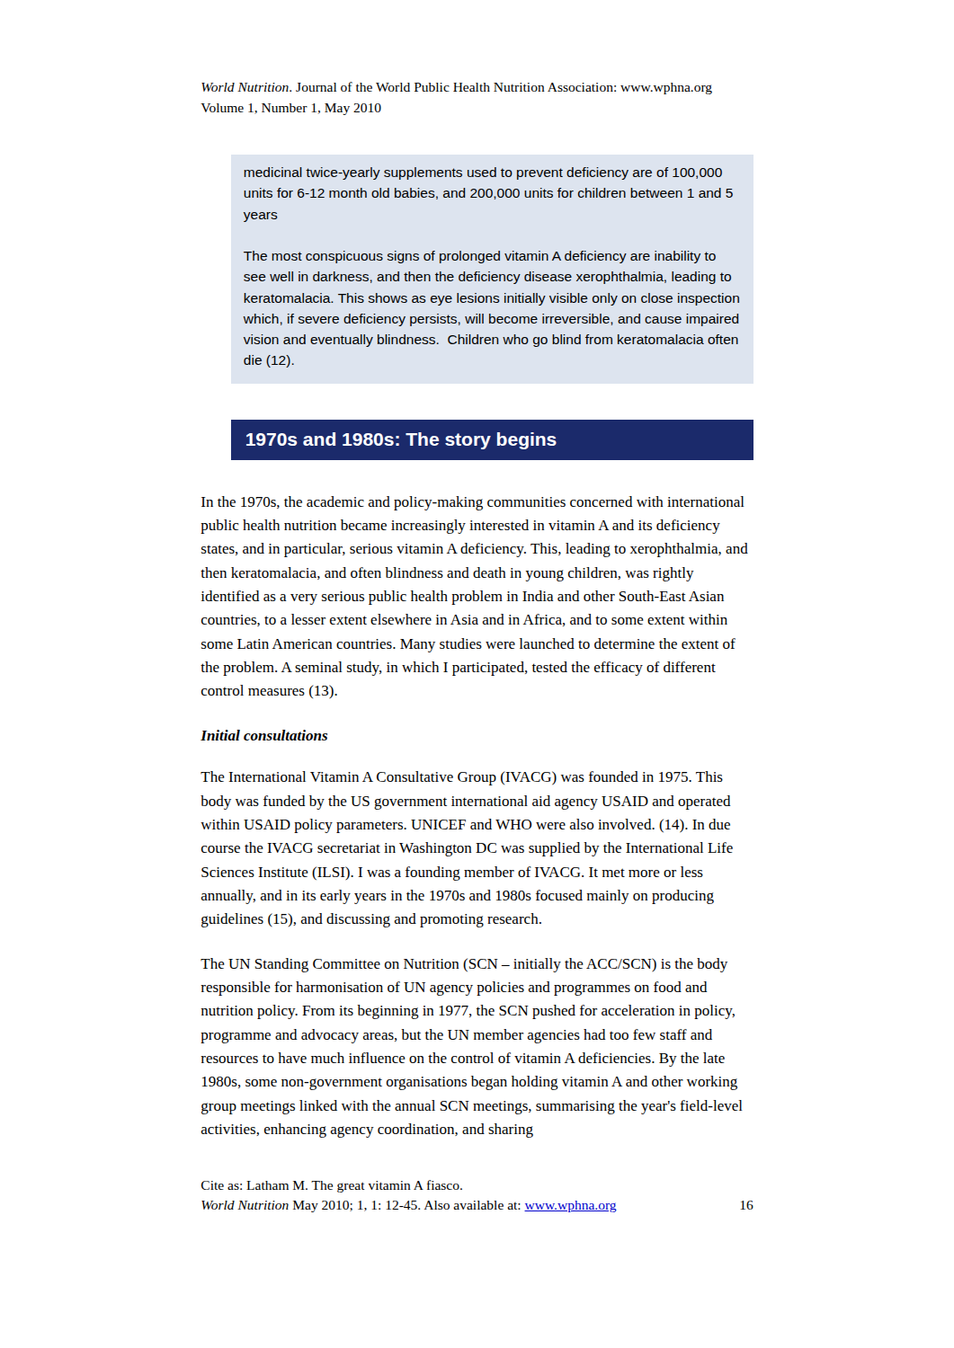World Nutrition. Journal of the World Public Health Nutrition Association: www.wphna.org
Volume 1, Number 1, May 2010
medicinal twice-yearly supplements used to prevent deficiency are of 100,000 units for 6-12 month old babies, and 200,000 units for children between 1 and 5 years
The most conspicuous signs of prolonged vitamin A deficiency are inability to see well in darkness, and then the deficiency disease xerophthalmia, leading to keratomalacia. This shows as eye lesions initially visible only on close inspection which, if severe deficiency persists, will become irreversible, and cause impaired vision and eventually blindness. Children who go blind from keratomalacia often die (12).
1970s and 1980s: The story begins
In the 1970s, the academic and policy-making communities concerned with international public health nutrition became increasingly interested in vitamin A and its deficiency states, and in particular, serious vitamin A deficiency. This, leading to xerophthalmia, and then keratomalacia, and often blindness and death in young children, was rightly identified as a very serious public health problem in India and other South-East Asian countries, to a lesser extent elsewhere in Asia and in Africa, and to some extent within some Latin American countries. Many studies were launched to determine the extent of the problem. A seminal study, in which I participated, tested the efficacy of different control measures (13).
Initial consultations
The International Vitamin A Consultative Group (IVACG) was founded in 1975. This body was funded by the US government international aid agency USAID and operated within USAID policy parameters. UNICEF and WHO were also involved. (14). In due course the IVACG secretariat in Washington DC was supplied by the International Life Sciences Institute (ILSI). I was a founding member of IVACG. It met more or less annually, and in its early years in the 1970s and 1980s focused mainly on producing guidelines (15), and discussing and promoting research.
The UN Standing Committee on Nutrition (SCN – initially the ACC/SCN) is the body responsible for harmonisation of UN agency policies and programmes on food and nutrition policy. From its beginning in 1977, the SCN pushed for acceleration in policy, programme and advocacy areas, but the UN member agencies had too few staff and resources to have much influence on the control of vitamin A deficiencies. By the late 1980s, some non-government organisations began holding vitamin A and other working group meetings linked with the annual SCN meetings, summarising the year's field-level activities, enhancing agency coordination, and sharing
Cite as: Latham M. The great vitamin A fiasco.
World Nutrition May 2010; 1, 1: 12-45. Also available at: www.wphna.org 16